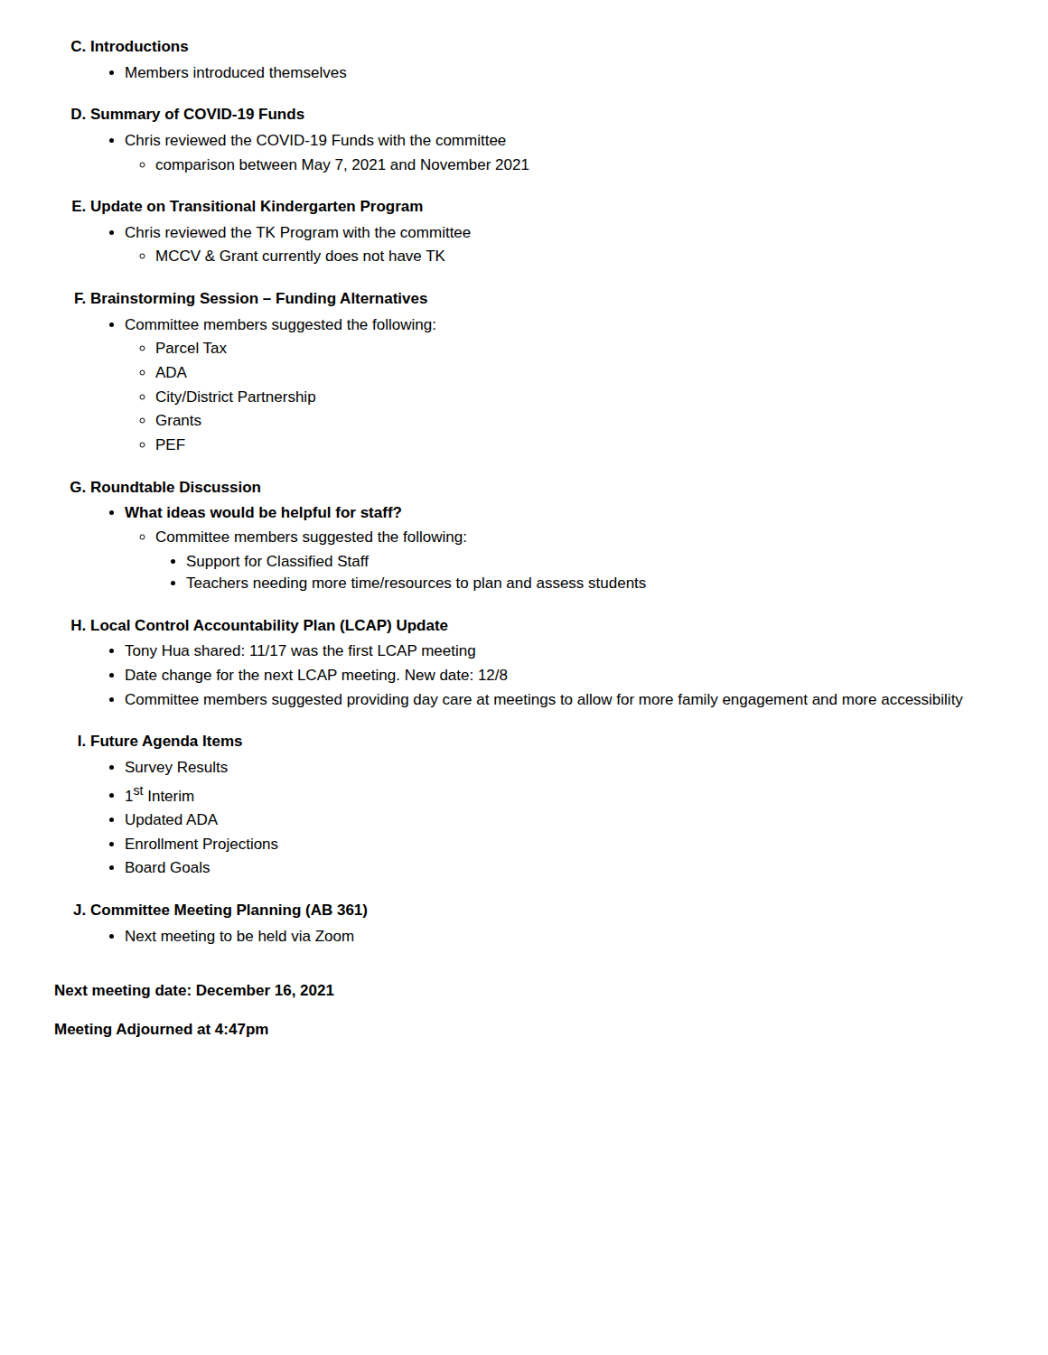Introductions
Members introduced themselves
Summary of COVID-19 Funds
Chris reviewed the COVID-19 Funds with the committee
comparison between May 7, 2021 and November 2021
Update on Transitional Kindergarten Program
Chris reviewed the TK Program with the committee
MCCV & Grant currently does not have TK
Brainstorming Session – Funding Alternatives
Committee members suggested the following:
Parcel Tax
ADA
City/District Partnership
Grants
PEF
Roundtable Discussion
What ideas would be helpful for staff?
Committee members suggested the following:
Support for Classified Staff
Teachers needing more time/resources to plan and assess students
Local Control Accountability Plan (LCAP) Update
Tony Hua shared: 11/17 was the first LCAP meeting
Date change for the next LCAP meeting. New date: 12/8
Committee members suggested providing day care at meetings to allow for more family engagement and more accessibility
Future Agenda Items
Survey Results
1st Interim
Updated ADA
Enrollment Projections
Board Goals
Committee Meeting Planning (AB 361)
Next meeting to be held via Zoom
Next meeting date: December 16, 2021
Meeting Adjourned at 4:47pm